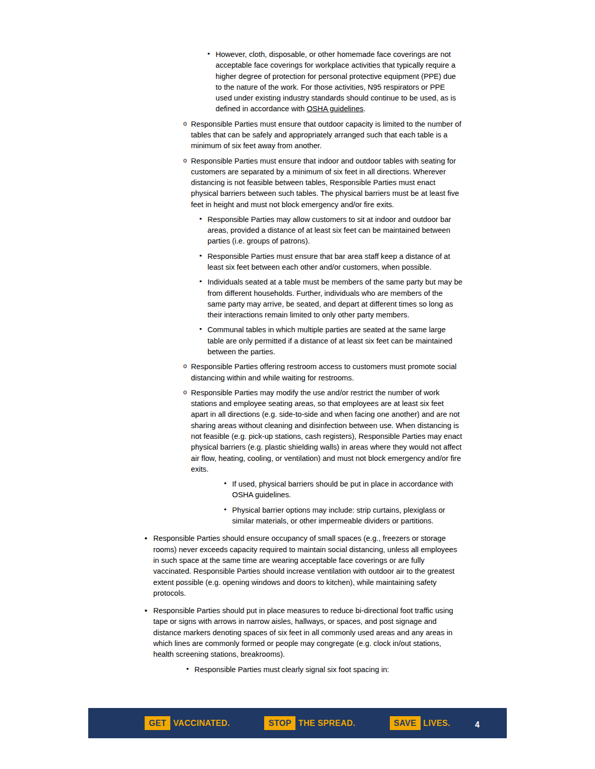However, cloth, disposable, or other homemade face coverings are not acceptable face coverings for workplace activities that typically require a higher degree of protection for personal protective equipment (PPE) due to the nature of the work. For those activities, N95 respirators or PPE used under existing industry standards should continue to be used, as is defined in accordance with OSHA guidelines.
Responsible Parties must ensure that outdoor capacity is limited to the number of tables that can be safely and appropriately arranged such that each table is a minimum of six feet away from another.
Responsible Parties must ensure that indoor and outdoor tables with seating for customers are separated by a minimum of six feet in all directions. Wherever distancing is not feasible between tables, Responsible Parties must enact physical barriers between such tables. The physical barriers must be at least five feet in height and must not block emergency and/or fire exits.
Responsible Parties may allow customers to sit at indoor and outdoor bar areas, provided a distance of at least six feet can be maintained between parties (i.e. groups of patrons).
Responsible Parties must ensure that bar area staff keep a distance of at least six feet between each other and/or customers, when possible.
Individuals seated at a table must be members of the same party but may be from different households. Further, individuals who are members of the same party may arrive, be seated, and depart at different times so long as their interactions remain limited to only other party members.
Communal tables in which multiple parties are seated at the same large table are only permitted if a distance of at least six feet can be maintained between the parties.
Responsible Parties offering restroom access to customers must promote social distancing within and while waiting for restrooms.
Responsible Parties may modify the use and/or restrict the number of work stations and employee seating areas, so that employees are at least six feet apart in all directions (e.g. side-to-side and when facing one another) and are not sharing areas without cleaning and disinfection between use. When distancing is not feasible (e.g. pick-up stations, cash registers), Responsible Parties may enact physical barriers (e.g. plastic shielding walls) in areas where they would not affect air flow, heating, cooling, or ventilation) and must not block emergency and/or fire exits.
If used, physical barriers should be put in place in accordance with OSHA guidelines.
Physical barrier options may include: strip curtains, plexiglass or similar materials, or other impermeable dividers or partitions.
Responsible Parties should ensure occupancy of small spaces (e.g., freezers or storage rooms) never exceeds capacity required to maintain social distancing, unless all employees in such space at the same time are wearing acceptable face coverings or are fully vaccinated. Responsible Parties should increase ventilation with outdoor air to the greatest extent possible (e.g. opening windows and doors to kitchen), while maintaining safety protocols.
Responsible Parties should put in place measures to reduce bi-directional foot traffic using tape or signs with arrows in narrow aisles, hallways, or spaces, and post signage and distance markers denoting spaces of six feet in all commonly used areas and any areas in which lines are commonly formed or people may congregate (e.g. clock in/out stations, health screening stations, breakrooms).
Responsible Parties must clearly signal six foot spacing in:
GET VACCINATED. STOP THE SPREAD. SAVE LIVES. 4